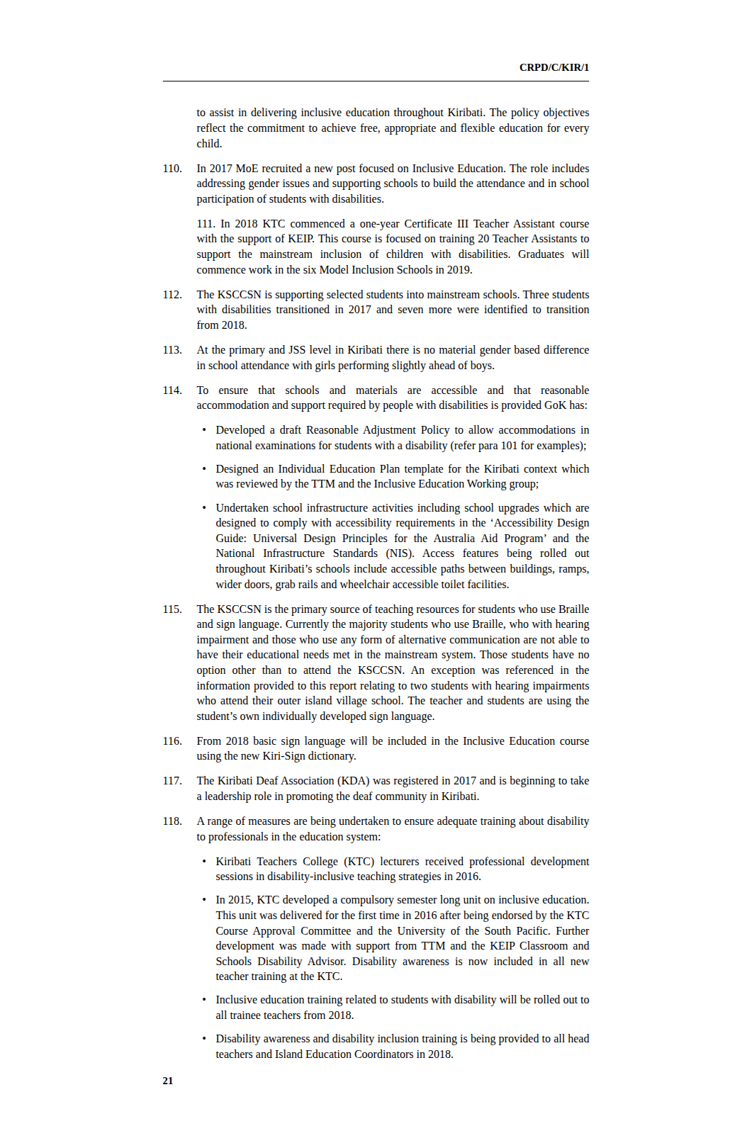CRPD/C/KIR/1
to assist in delivering inclusive education throughout Kiribati. The policy objectives reflect the commitment to achieve free, appropriate and flexible education for every child.
110.
In 2017 MoE recruited a new post focused on Inclusive Education. The role includes addressing gender issues and supporting schools to build the attendance and in school participation of students with disabilities.
111. In 2018 KTC commenced a one-year Certificate III Teacher Assistant course with the support of KEIP. This course is focused on training 20 Teacher Assistants to support the mainstream inclusion of children with disabilities. Graduates will commence work in the six Model Inclusion Schools in 2019.
112.
The KSCCSN is supporting selected students into mainstream schools. Three students with disabilities transitioned in 2017 and seven more were identified to transition from 2018.
113.
At the primary and JSS level in Kiribati there is no material gender based difference in school attendance with girls performing slightly ahead of boys.
114.
To ensure that schools and materials are accessible and that reasonable accommodation and support required by people with disabilities is provided GoK has:
Developed a draft Reasonable Adjustment Policy to allow accommodations in national examinations for students with a disability (refer para 101 for examples);
Designed an Individual Education Plan template for the Kiribati context which was reviewed by the TTM and the Inclusive Education Working group;
Undertaken school infrastructure activities including school upgrades which are designed to comply with accessibility requirements in the ‘Accessibility Design Guide: Universal Design Principles for the Australia Aid Program’ and the National Infrastructure Standards (NIS). Access features being rolled out throughout Kiribati’s schools include accessible paths between buildings, ramps, wider doors, grab rails and wheelchair accessible toilet facilities.
115.
The KSCCSN is the primary source of teaching resources for students who use Braille and sign language. Currently the majority students who use Braille, who with hearing impairment and those who use any form of alternative communication are not able to have their educational needs met in the mainstream system. Those students have no option other than to attend the KSCCSN. An exception was referenced in the information provided to this report relating to two students with hearing impairments who attend their outer island village school. The teacher and students are using the student’s own individually developed sign language.
116.
From 2018 basic sign language will be included in the Inclusive Education course using the new Kiri-Sign dictionary.
117.
The Kiribati Deaf Association (KDA) was registered in 2017 and is beginning to take a leadership role in promoting the deaf community in Kiribati.
118.
A range of measures are being undertaken to ensure adequate training about disability to professionals in the education system:
Kiribati Teachers College (KTC) lecturers received professional development sessions in disability-inclusive teaching strategies in 2016.
In 2015, KTC developed a compulsory semester long unit on inclusive education. This unit was delivered for the first time in 2016 after being endorsed by the KTC Course Approval Committee and the University of the South Pacific. Further development was made with support from TTM and the KEIP Classroom and Schools Disability Advisor. Disability awareness is now included in all new teacher training at the KTC.
Inclusive education training related to students with disability will be rolled out to all trainee teachers from 2018.
Disability awareness and disability inclusion training is being provided to all head teachers and Island Education Coordinators in 2018.
21